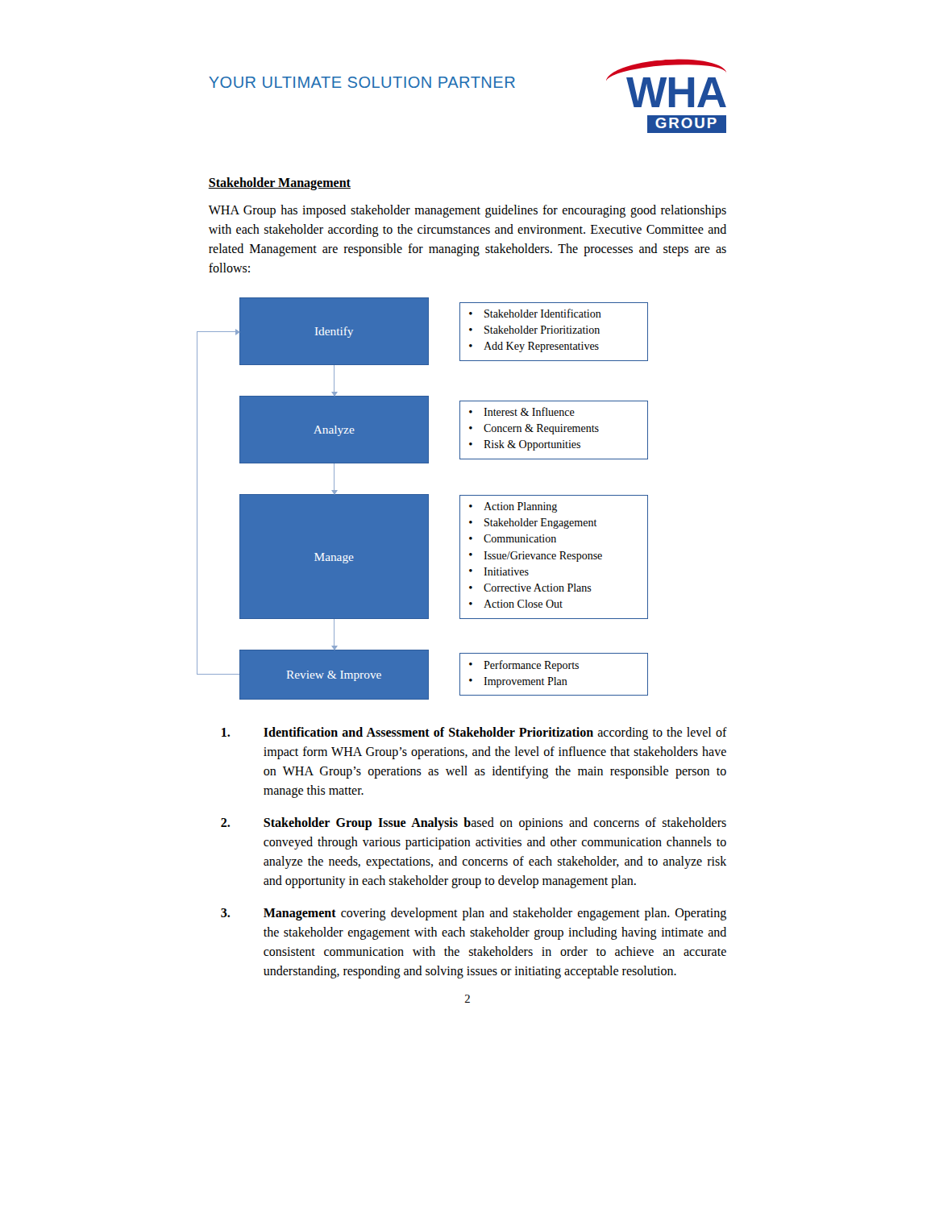YOUR ULTIMATE SOLUTION PARTNER
WHA GROUP
Stakeholder Management
WHA Group has imposed stakeholder management guidelines for encouraging good relationships with each stakeholder according to the circumstances and environment. Executive Committee and related Management are responsible for managing stakeholders. The processes and steps are as follows:
| Identify | | Stakeholder Identification Stakeholder Prioritization Add Key Representatives |
| Analyze | | Interest & Influence Concern & Requirements Risk & Opportunities |
| Manage | | Action Planning Stakeholder Engagement Communication Issue/Grievance Response Initiatives Corrective Action Plans Action Close Out |
| Review & Improve | | Performance Reports Improvement Plan |
Identification and Assessment of Stakeholder Prioritization according to the level of impact form WHA Group’s operations, and the level of influence that stakeholders have on WHA Group’s operations as well as identifying the main responsible person to manage this matter.
Stakeholder Group Issue Analysis based on opinions and concerns of stakeholders conveyed through various participation activities and other communication channels to analyze the needs, expectations, and concerns of each stakeholder, and to analyze risk and opportunity in each stakeholder group to develop management plan.
Management covering development plan and stakeholder engagement plan. Operating the stakeholder engagement with each stakeholder group including having intimate and consistent communication with the stakeholders in order to achieve an accurate understanding, responding and solving issues or initiating acceptable resolution.
2